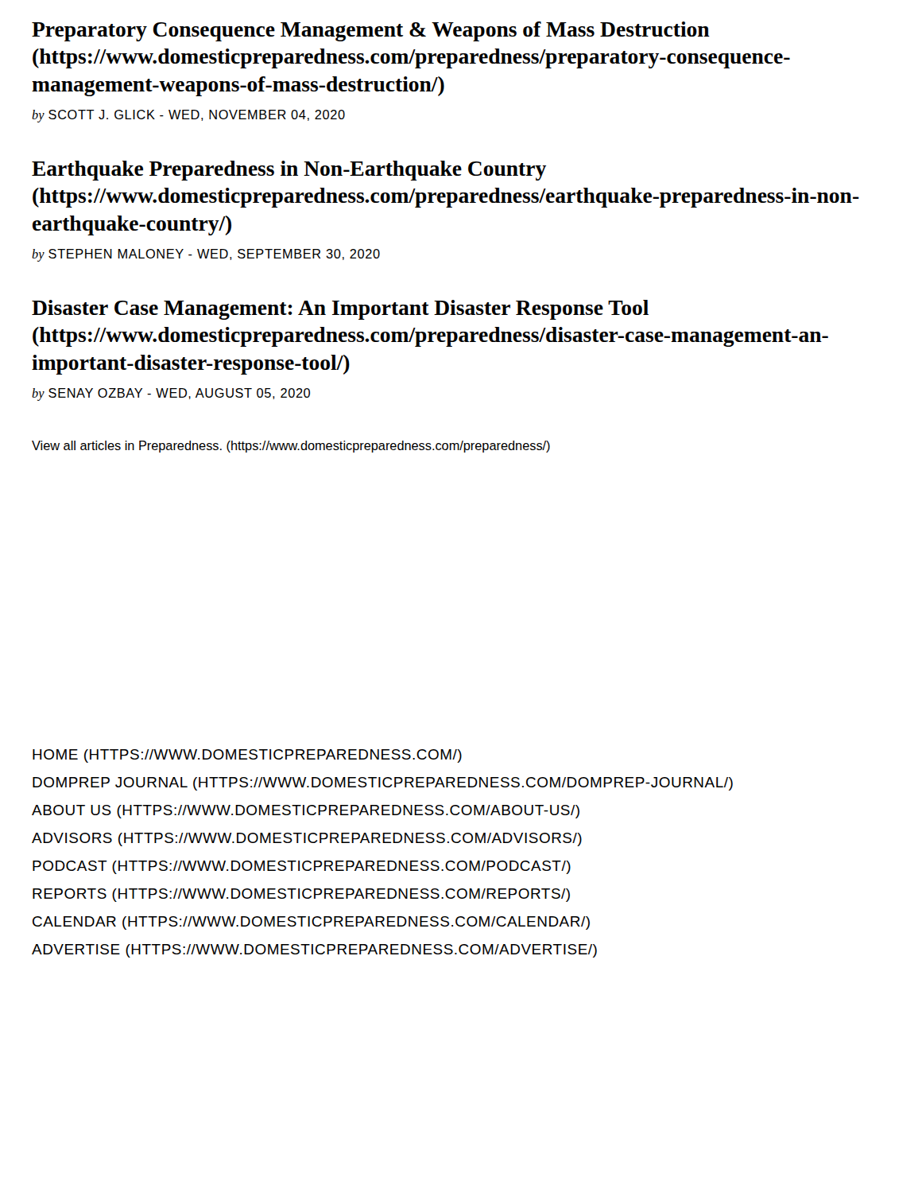Preparatory Consequence Management & Weapons of Mass Destruction (https://www.domesticpreparedness.com/preparedness/preparatory-consequence-management-weapons-of-mass-destruction/)
by SCOTT J. GLICK - WED, NOVEMBER 04, 2020
Earthquake Preparedness in Non-Earthquake Country (https://www.domesticpreparedness.com/preparedness/earthquake-preparedness-in-non-earthquake-country/)
by STEPHEN MALONEY - WED, SEPTEMBER 30, 2020
Disaster Case Management: An Important Disaster Response Tool (https://www.domesticpreparedness.com/preparedness/disaster-case-management-an-important-disaster-response-tool/)
by SENAY OZBAY - WED, AUGUST 05, 2020
View all articles in Preparedness. (https://www.domesticpreparedness.com/preparedness/)
Home (https://www.domesticpreparedness.com/)
DomPrep Journal (https://www.domesticpreparedness.com/domprep-journal/)
About Us (https://www.domesticpreparedness.com/about-us/)
Advisors (https://www.domesticpreparedness.com/advisors/)
Podcast (https://www.domesticpreparedness.com/podcast/)
Reports (https://www.domesticpreparedness.com/reports/)
Calendar (https://www.domesticpreparedness.com/calendar/)
Advertise (https://www.domesticpreparedness.com/advertise/)